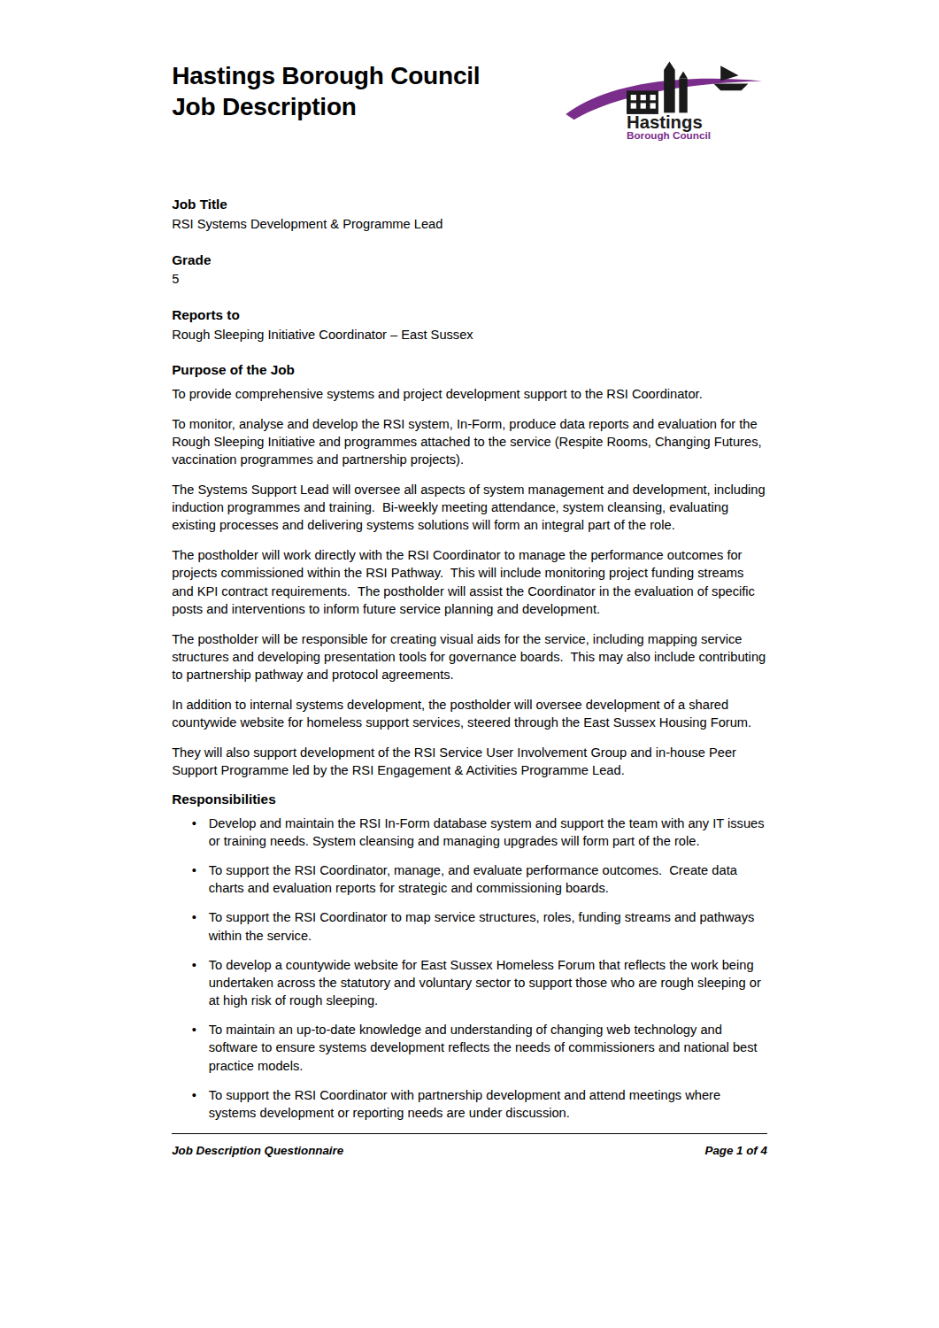Hastings Borough Council
Job Description
Hastings Borough Council
Job Title
RSI Systems Development & Programme Lead
Grade
5
Reports to
Rough Sleeping Initiative Coordinator – East Sussex
Purpose of the Job
To provide comprehensive systems and project development support to the RSI Coordinator.
To monitor, analyse and develop the RSI system, In-Form, produce data reports and evaluation for the Rough Sleeping Initiative and programmes attached to the service (Respite Rooms, Changing Futures, vaccination programmes and partnership projects).
The Systems Support Lead will oversee all aspects of system management and development, including induction programmes and training. Bi-weekly meeting attendance, system cleansing, evaluating existing processes and delivering systems solutions will form an integral part of the role.
The postholder will work directly with the RSI Coordinator to manage the performance outcomes for projects commissioned within the RSI Pathway. This will include monitoring project funding streams and KPI contract requirements. The postholder will assist the Coordinator in the evaluation of specific posts and interventions to inform future service planning and development.
The postholder will be responsible for creating visual aids for the service, including mapping service structures and developing presentation tools for governance boards. This may also include contributing to partnership pathway and protocol agreements.
In addition to internal systems development, the postholder will oversee development of a shared countywide website for homeless support services, steered through the East Sussex Housing Forum.
They will also support development of the RSI Service User Involvement Group and in-house Peer Support Programme led by the RSI Engagement & Activities Programme Lead.
Responsibilities
Develop and maintain the RSI In-Form database system and support the team with any IT issues or training needs. System cleansing and managing upgrades will form part of the role.
To support the RSI Coordinator, manage, and evaluate performance outcomes. Create data charts and evaluation reports for strategic and commissioning boards.
To support the RSI Coordinator to map service structures, roles, funding streams and pathways within the service.
To develop a countywide website for East Sussex Homeless Forum that reflects the work being undertaken across the statutory and voluntary sector to support those who are rough sleeping or at high risk of rough sleeping.
To maintain an up-to-date knowledge and understanding of changing web technology and software to ensure systems development reflects the needs of commissioners and national best practice models.
To support the RSI Coordinator with partnership development and attend meetings where systems development or reporting needs are under discussion.
Job Description Questionnaire Page 1 of 4